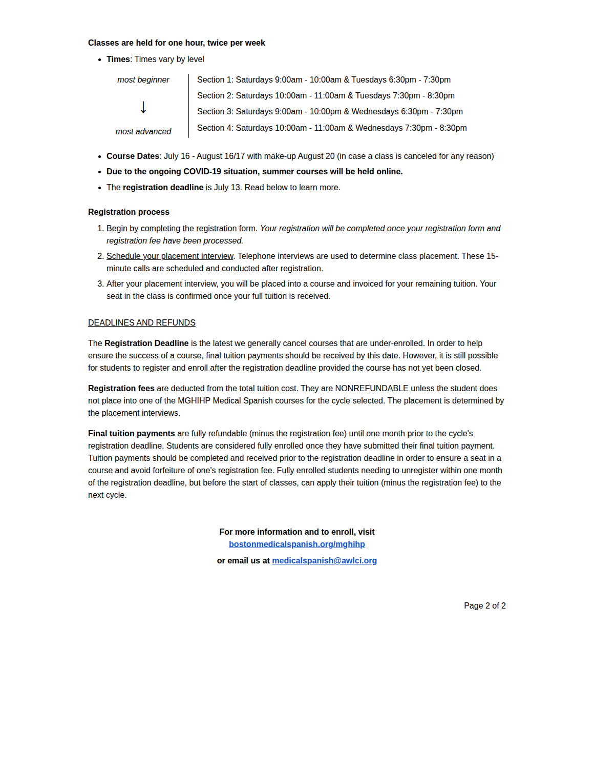Classes are held for one hour, twice per week
Times: Times vary by level
most beginner ↓ most advanced
Section 1: Saturdays 9:00am - 10:00am & Tuesdays 6:30pm - 7:30pm
Section 2: Saturdays 10:00am - 11:00am & Tuesdays 7:30pm - 8:30pm
Section 3: Saturdays 9:00am - 10:00pm & Wednesdays 6:30pm - 7:30pm
Section 4: Saturdays 10:00am - 11:00am & Wednesdays 7:30pm - 8:30pm
Course Dates: July 16 - August 16/17 with make-up August 20 (in case a class is canceled for any reason)
Due to the ongoing COVID-19 situation, summer courses will be held online.
The registration deadline is July 13. Read below to learn more.
Registration process
Begin by completing the registration form. Your registration will be completed once your registration form and registration fee have been processed.
Schedule your placement interview. Telephone interviews are used to determine class placement. These 15-minute calls are scheduled and conducted after registration.
After your placement interview, you will be placed into a course and invoiced for your remaining tuition. Your seat in the class is confirmed once your full tuition is received.
DEADLINES AND REFUNDS
The Registration Deadline is the latest we generally cancel courses that are under-enrolled. In order to help ensure the success of a course, final tuition payments should be received by this date. However, it is still possible for students to register and enroll after the registration deadline provided the course has not yet been closed.
Registration fees are deducted from the total tuition cost. They are NONREFUNDABLE unless the student does not place into one of the MGHIHP Medical Spanish courses for the cycle selected. The placement is determined by the placement interviews.
Final tuition payments are fully refundable (minus the registration fee) until one month prior to the cycle's registration deadline. Students are considered fully enrolled once they have submitted their final tuition payment. Tuition payments should be completed and received prior to the registration deadline in order to ensure a seat in a course and avoid forfeiture of one's registration fee. Fully enrolled students needing to unregister within one month of the registration deadline, but before the start of classes, can apply their tuition (minus the registration fee) to the next cycle.
For more information and to enroll, visit
bostonmedicalspanish.org/mghihp
or email us at medicalspanish@awlci.org
Page 2 of 2